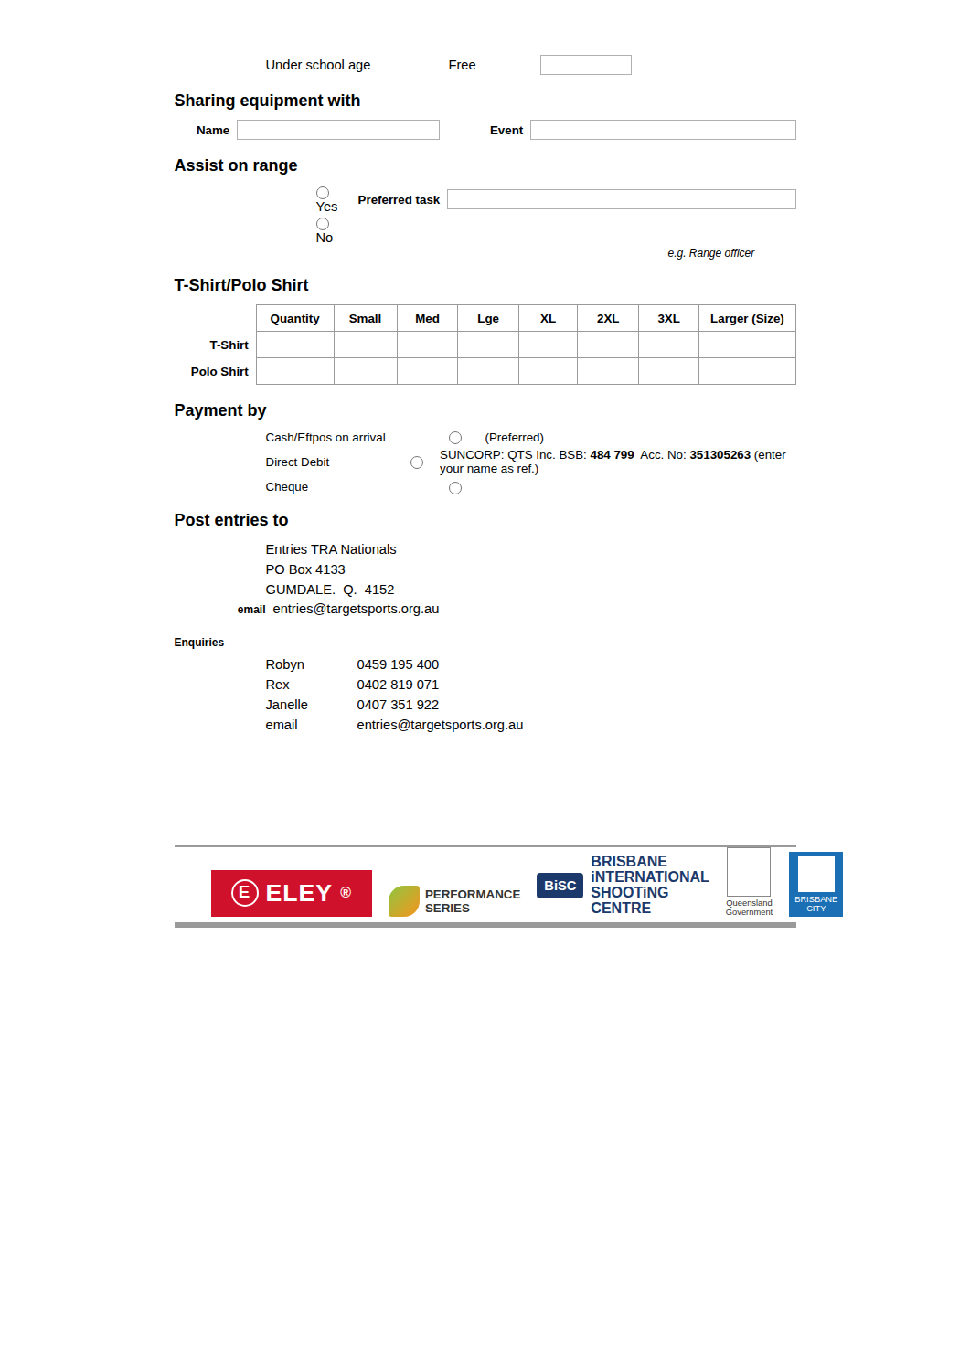Under school age
Free
Sharing equipment with
Name
Event
Assist on range
Yes
Preferred task
No
e.g. Range officer
T-Shirt/Polo Shirt
| | Quantity | Small | Med | Lge | XL | 2XL | 3XL | Larger (Size) |
| --- | --- | --- | --- | --- | --- | --- | --- | --- |
| T-Shirt | | | | | | | | |
| Polo Shirt | | | | | | | | |
Payment by
Cash/Eftpos on arrival
(Preferred)
Direct Debit
SUNCORP: QTS Inc. BSB: 484 799 Acc. No: 351305263 (enter your name as ref.)
Cheque
Post entries to
Entries TRA Nationals
PO Box 4133
GUMDALE. Q. 4152
email
entries@targetsports.org.au
Enquiries
Robyn0459 195 400
Rex0402 819 071
Janelle0407 351 922
emailentries@targetsports.org.au
EELEY®
PERFORMANCE
SERIES
BiSC BRISBANE
iNTERNATIONAL
SHOOTiNG CENTRE
Queensland
Government
BRISBANE CITY